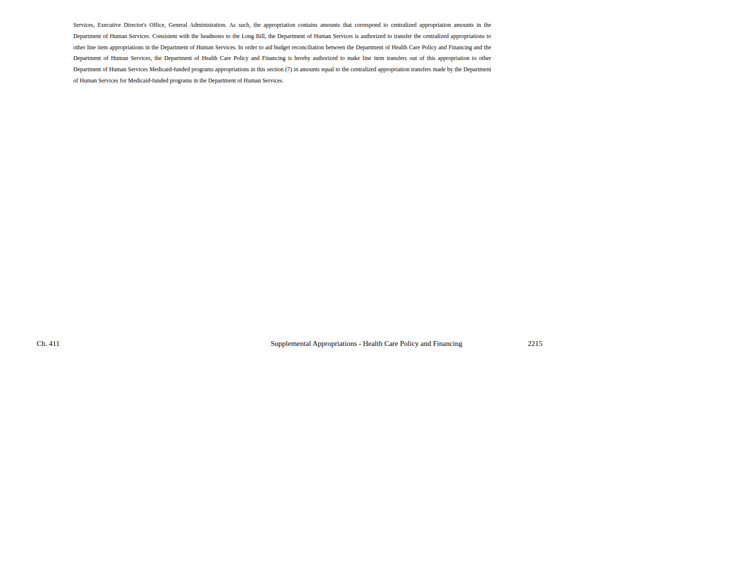Services, Executive Director's Office, General Administration. As such, the appropriation contains amounts that correspond to centralized appropriation amounts in the Department of Human Services. Consistent with the headnotes to the Long Bill, the Department of Human Services is authorized to transfer the centralized appropriations to other line item appropriations in the Department of Human Services. In order to aid budget reconciliation between the Department of Health Care Policy and Financing and the Department of Human Services, the Department of Health Care Policy and Financing is hereby authorized to make line item transfers out of this appropriation to other Department of Human Services Medicaid-funded programs appropriations in this section (7) in amounts equal to the centralized appropriation transfers made by the Department of Human Services for Medicaid-funded programs in the Department of Human Services.
Ch. 411 Supplemental Appropriations - Health Care Policy and Financing 2215